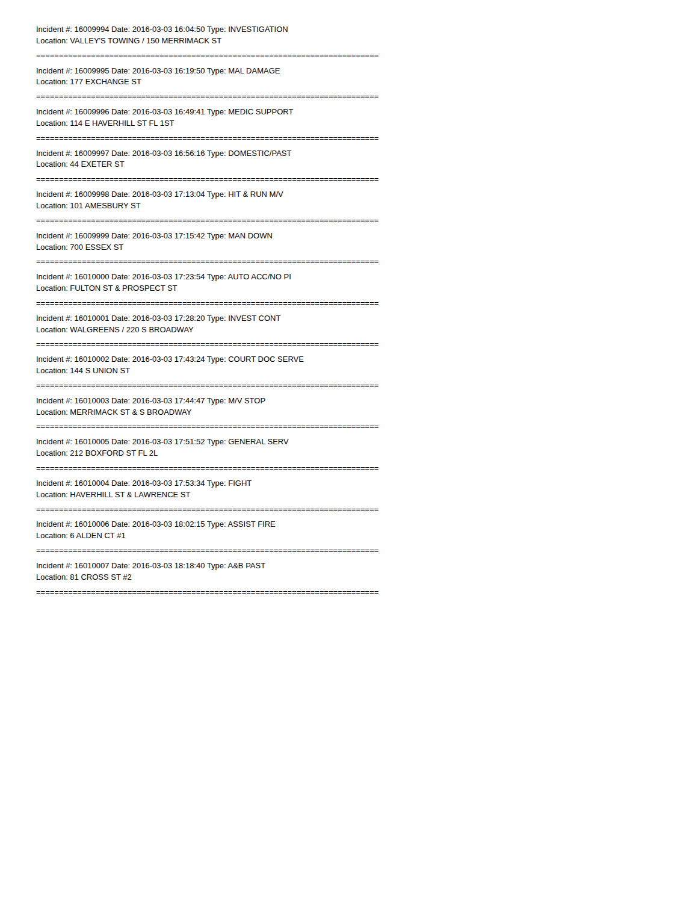Incident #: 16009994 Date: 2016-03-03 16:04:50 Type: INVESTIGATION
Location: VALLEY'S TOWING / 150 MERRIMACK ST
===========================================================================
Incident #: 16009995 Date: 2016-03-03 16:19:50 Type: MAL DAMAGE
Location: 177 EXCHANGE ST
===========================================================================
Incident #: 16009996 Date: 2016-03-03 16:49:41 Type: MEDIC SUPPORT
Location: 114 E HAVERHILL ST FL 1ST
===========================================================================
Incident #: 16009997 Date: 2016-03-03 16:56:16 Type: DOMESTIC/PAST
Location: 44 EXETER ST
===========================================================================
Incident #: 16009998 Date: 2016-03-03 17:13:04 Type: HIT & RUN M/V
Location: 101 AMESBURY ST
===========================================================================
Incident #: 16009999 Date: 2016-03-03 17:15:42 Type: MAN DOWN
Location: 700 ESSEX ST
===========================================================================
Incident #: 16010000 Date: 2016-03-03 17:23:54 Type: AUTO ACC/NO PI
Location: FULTON ST & PROSPECT ST
===========================================================================
Incident #: 16010001 Date: 2016-03-03 17:28:20 Type: INVEST CONT
Location: WALGREENS / 220 S BROADWAY
===========================================================================
Incident #: 16010002 Date: 2016-03-03 17:43:24 Type: COURT DOC SERVE
Location: 144 S UNION ST
===========================================================================
Incident #: 16010003 Date: 2016-03-03 17:44:47 Type: M/V STOP
Location: MERRIMACK ST & S BROADWAY
===========================================================================
Incident #: 16010005 Date: 2016-03-03 17:51:52 Type: GENERAL SERV
Location: 212 BOXFORD ST FL 2L
===========================================================================
Incident #: 16010004 Date: 2016-03-03 17:53:34 Type: FIGHT
Location: HAVERHILL ST & LAWRENCE ST
===========================================================================
Incident #: 16010006 Date: 2016-03-03 18:02:15 Type: ASSIST FIRE
Location: 6 ALDEN CT #1
===========================================================================
Incident #: 16010007 Date: 2016-03-03 18:18:40 Type: A&B PAST
Location: 81 CROSS ST #2
===========================================================================